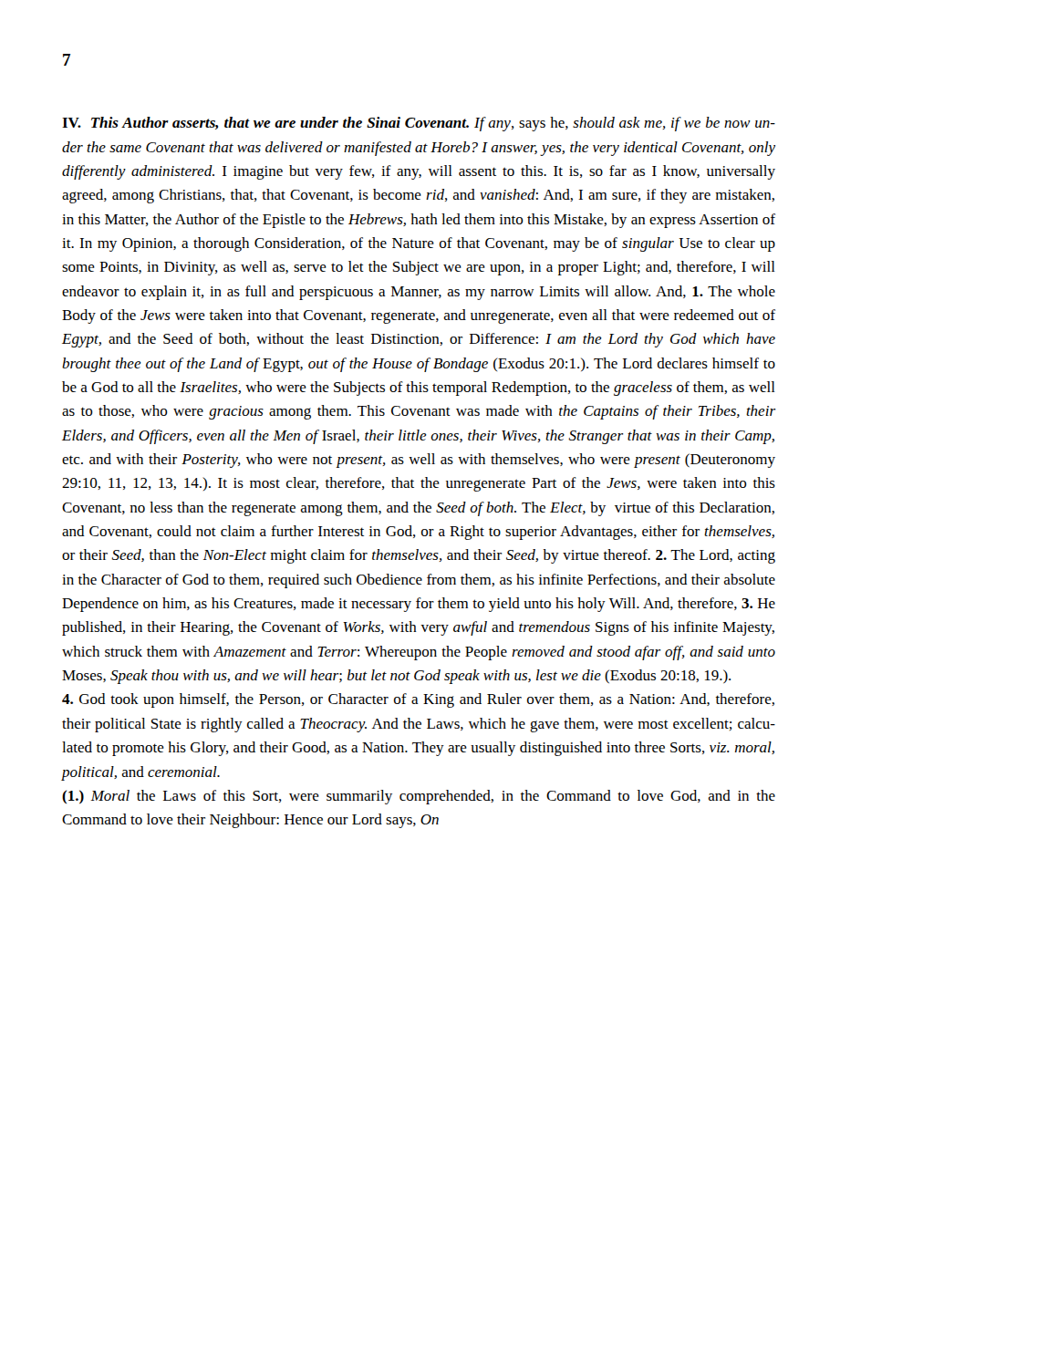7
IV. This Author asserts, that we are under the Sinai Covenant. If any, says he, should ask me, if we be now under the same Covenant that was delivered or manifested at Horeb? I answer, yes, the very identical Covenant, only differently administered. I imagine but very few, if any, will assent to this. It is, so far as I know, universally agreed, among Christians, that, that Covenant, is become rid, and vanished: And, I am sure, if they are mistaken, in this Matter, the Author of the Epistle to the Hebrews, hath led them into this Mistake, by an express Assertion of it. In my Opinion, a thorough Consideration, of the Nature of that Covenant, may be of singular Use to clear up some Points, in Divinity, as well as, serve to let the Subject we are upon, in a proper Light; and, therefore, I will endeavor to explain it, in as full and perspicuous a Manner, as my narrow Limits will allow. And, 1. The whole Body of the Jews were taken into that Covenant, regenerate, and unregenerate, even all that were redeemed out of Egypt, and the Seed of both, without the least Distinction, or Difference: I am the Lord thy God which have brought thee out of the Land of Egypt, out of the House of Bondage (Exodus 20:1.). The Lord declares himself to be a God to all the Israelites, who were the Subjects of this temporal Redemption, to the graceless of them, as well as to those, who were gracious among them. This Covenant was made with the Captains of their Tribes, their Elders, and Officers, even all the Men of Israel, their little ones, their Wives, the Stranger that was in their Camp, etc. and with their Posterity, who were not present, as well as with themselves, who were present (Deuteronomy 29:10, 11, 12, 13, 14.). It is most clear, therefore, that the unregenerate Part of the Jews, were taken into this Covenant, no less than the regenerate among them, and the Seed of both. The Elect, by virtue of this Declaration, and Covenant, could not claim a further Interest in God, or a Right to superior Advantages, either for themselves, or their Seed, than the Non-Elect might claim for themselves, and their Seed, by virtue thereof. 2. The Lord, acting in the Character of God to them, required such Obedience from them, as his infinite Perfections, and their absolute Dependence on him, as his Creatures, made it necessary for them to yield unto his holy Will. And, therefore, 3. He published, in their Hearing, the Covenant of Works, with very awful and tremendous Signs of his infinite Majesty, which struck them with Amazement and Terror: Whereupon the People removed and stood afar off, and said unto Moses, Speak thou with us, and we will hear; but let not God speak with us, lest we die (Exodus 20:18, 19.).
4. God took upon himself, the Person, or Character of a King and Ruler over them, as a Nation: And, therefore, their political State is rightly called a Theocracy. And the Laws, which he gave them, were most excellent; calculated to promote his Glory, and their Good, as a Nation. They are usually distinguished into three Sorts, viz. moral, political, and ceremonial.
(1.) Moral the Laws of this Sort, were summarily comprehended, in the Command to love God, and in the Command to love their Neighbour: Hence our Lord says, On